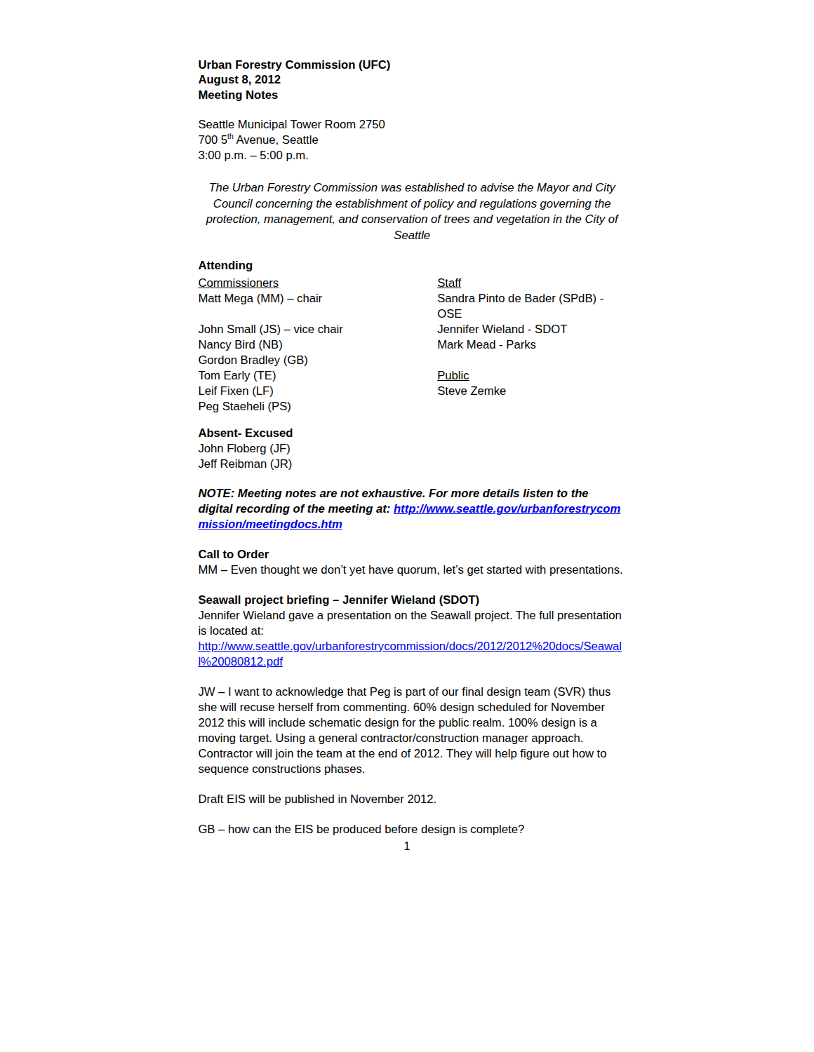Urban Forestry Commission (UFC)
August 8, 2012
Meeting Notes
Seattle Municipal Tower Room 2750
700 5th Avenue, Seattle
3:00 p.m. – 5:00 p.m.
The Urban Forestry Commission was established to advise the Mayor and City Council concerning the establishment of policy and regulations governing the protection, management, and conservation of trees and vegetation in the City of Seattle
Attending
| Commissioners | Staff |
| Matt Mega (MM) – chair | Sandra Pinto de Bader (SPdB) - OSE |
| John Small (JS) – vice chair | Jennifer Wieland - SDOT |
| Nancy Bird (NB) | Mark Mead - Parks |
| Gordon Bradley (GB) | |
| Tom Early (TE) | Public |
| Leif Fixen (LF) | Steve Zemke |
| Peg Staeheli (PS) | |
Absent- Excused
John Floberg (JF)
Jeff Reibman (JR)
NOTE: Meeting notes are not exhaustive. For more details listen to the digital recording of the meeting at: http://www.seattle.gov/urbanforestrycommission/meetingdocs.htm
Call to Order
MM – Even thought we don’t yet have quorum, let’s get started with presentations.
Seawall project briefing – Jennifer Wieland (SDOT)
Jennifer Wieland gave a presentation on the Seawall project. The full presentation is located at:
http://www.seattle.gov/urbanforestrycommission/docs/2012/2012%20docs/Seawall%20080812.pdf
JW – I want to acknowledge that Peg is part of our final design team (SVR) thus she will recuse herself from commenting. 60% design scheduled for November 2012 this will include schematic design for the public realm. 100% design is a moving target. Using a general contractor/construction manager approach. Contractor will join the team at the end of 2012. They will help figure out how to sequence constructions phases.
Draft EIS will be published in November 2012.
GB – how can the EIS be produced before design is complete?
1